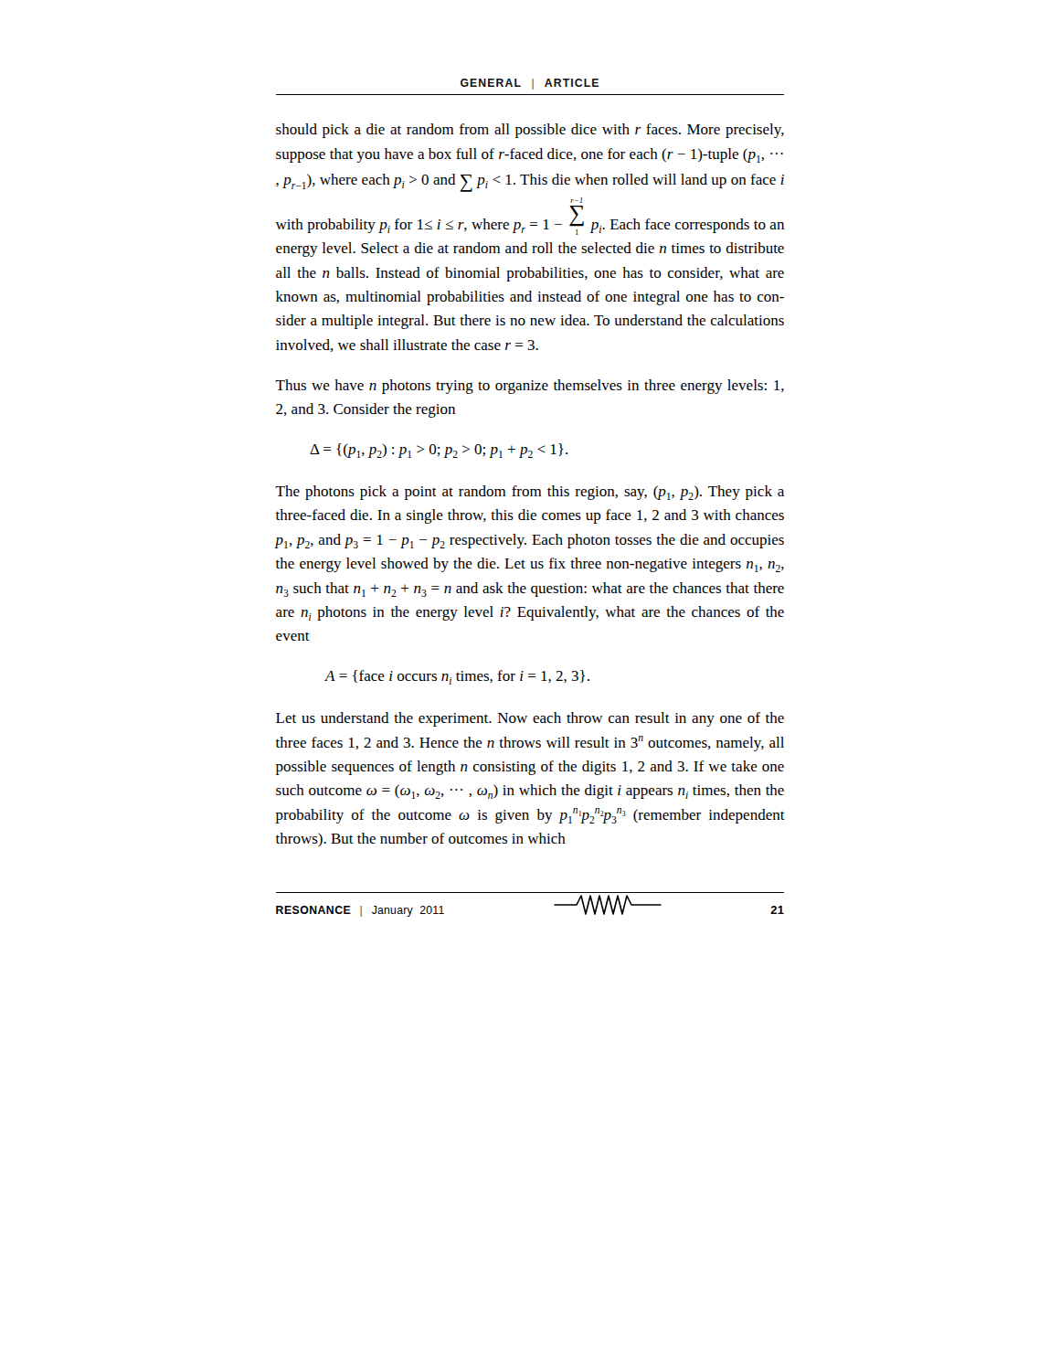GENERAL | ARTICLE
should pick a die at random from all possible dice with r faces. More precisely, suppose that you have a box full of r-faced dice, one for each (r − 1)-tuple (p1, ··· , pr−1), where each pi > 0 and ∑ pi < 1. This die when rolled will land up on face i with probability pi for 1≤ i ≤ r, where pr = 1 − r−1∑1 pi. Each face corresponds to an energy level. Select a die at random and roll the selected die n times to distribute all the n balls. Instead of binomial probabilities, one has to consider, what are known as, multinomial probabilities and instead of one integral one has to consider a multiple integral. But there is no new idea. To understand the calculations involved, we shall illustrate the case r = 3.
Thus we have n photons trying to organize themselves in three energy levels: 1, 2, and 3. Consider the region
Δ = {(p1, p2) : p1 > 0; p2 > 0; p1 + p2 < 1}.
The photons pick a point at random from this region, say, (p1, p2). They pick a three-faced die. In a single throw, this die comes up face 1, 2 and 3 with chances p1, p2, and p3 = 1 − p1 − p2 respectively. Each photon tosses the die and occupies the energy level showed by the die. Let us fix three non-negative integers n1, n2, n3 such that n1 + n2 + n3 = n and ask the question: what are the chances that there are ni photons in the energy level i? Equivalently, what are the chances of the event
A = {face i occurs ni times, for i = 1, 2, 3}.
Let us understand the experiment. Now each throw can result in any one of the three faces 1, 2 and 3. Hence the n throws will result in 3n outcomes, namely, all possible sequences of length n consisting of the digits 1, 2 and 3. If we take one such outcome ω = (ω1, ω2, ··· , ωn) in which the digit i appears ni times, then the probability of the outcome ω is given by p1n1p2n2p3n3 (remember independent throws). But the number of outcomes in which
RESONANCE | January 2011
21